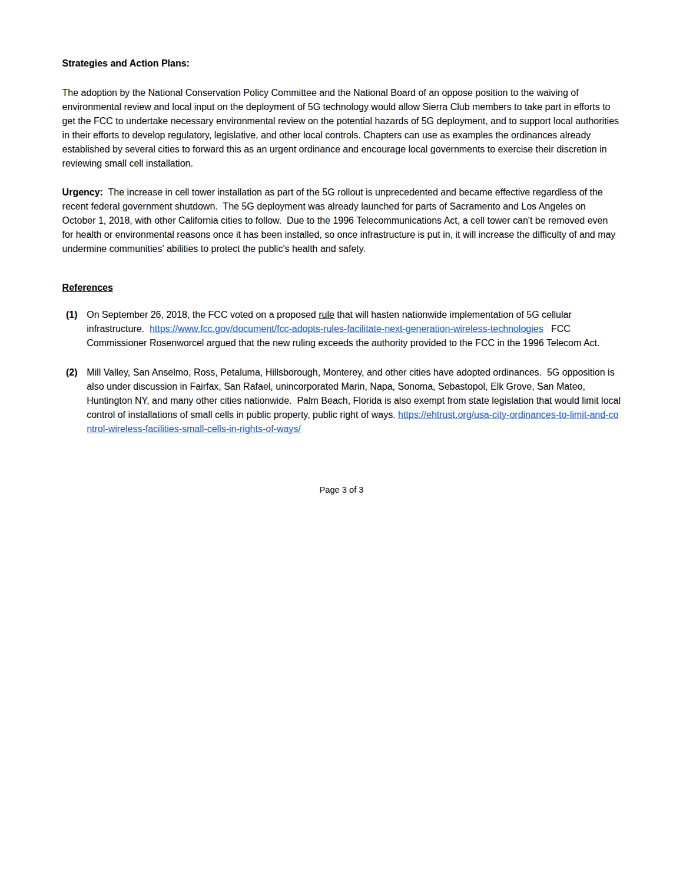Strategies and Action Plans:
The adoption by the National Conservation Policy Committee and the National Board of an oppose position to the waiving of environmental review and local input on the deployment of 5G technology would allow Sierra Club members to take part in efforts to get the FCC to undertake necessary environmental review on the potential hazards of 5G deployment, and to support local authorities in their efforts to develop regulatory, legislative, and other local controls. Chapters can use as examples the ordinances already established by several cities to forward this as an urgent ordinance and encourage local governments to exercise their discretion in reviewing small cell installation.
Urgency: The increase in cell tower installation as part of the 5G rollout is unprecedented and became effective regardless of the recent federal government shutdown. The 5G deployment was already launched for parts of Sacramento and Los Angeles on October 1, 2018, with other California cities to follow. Due to the 1996 Telecommunications Act, a cell tower can't be removed even for health or environmental reasons once it has been installed, so once infrastructure is put in, it will increase the difficulty of and may undermine communities' abilities to protect the public's health and safety.
References
(1) On September 26, 2018, the FCC voted on a proposed rule that will hasten nationwide implementation of 5G cellular infrastructure. https://www.fcc.gov/document/fcc-adopts-rules-facilitate-next-generation-wireless-technologies FCC Commissioner Rosenworcel argued that the new ruling exceeds the authority provided to the FCC in the 1996 Telecom Act.
(2) Mill Valley, San Anselmo, Ross, Petaluma, Hillsborough, Monterey, and other cities have adopted ordinances. 5G opposition is also under discussion in Fairfax, San Rafael, unincorporated Marin, Napa, Sonoma, Sebastopol, Elk Grove, San Mateo, Huntington NY, and many other cities nationwide. Palm Beach, Florida is also exempt from state legislation that would limit local control of installations of small cells in public property, public right of ways. https://ehtrust.org/usa-city-ordinances-to-limit-and-control-wireless-facilities-small-cells-in-rights-of-ways/
Page 3 of 3